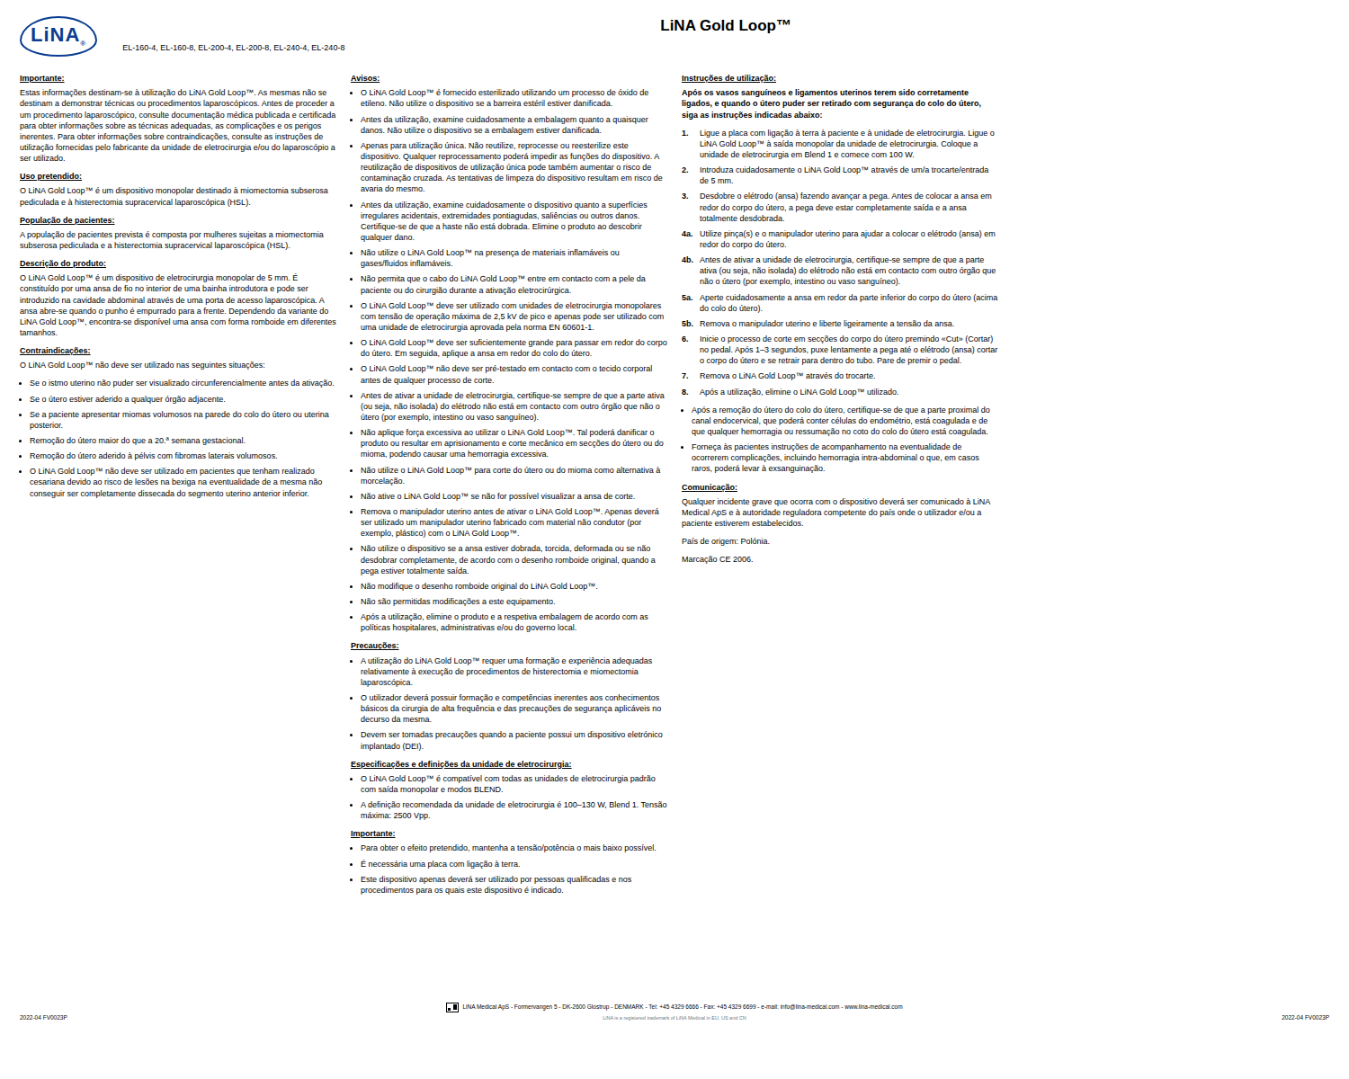LiNA®
LiNA Gold Loop™
EL-160-4, EL-160-8, EL-200-4, EL-200-8, EL-240-4, EL-240-8
Importante:
Estas informações destinam-se à utilização do LiNA Gold Loop™. As mesmas não se destinam a demonstrar técnicas ou procedimentos laparoscópicos. Antes de proceder a um procedimento laparoscópico, consulte documentação médica publicada e certificada para obter informações sobre as técnicas adequadas, as complicações e os perigos inerentes. Para obter informações sobre contraindicações, consulte as instruções de utilização fornecidas pelo fabricante da unidade de eletrocirurgia e/ou do laparoscópio a ser utilizado.
Uso pretendido:
O LiNA Gold Loop™ é um dispositivo monopolar destinado à miomectomia subserosa pediculada e à histerectomia supracervical laparoscópica (HSL).
População de pacientes:
A população de pacientes prevista é composta por mulheres sujeitas a miomectomia subserosa pediculada e a histerectomia supracervical laparoscópica (HSL).
Descrição do produto:
O LiNA Gold Loop™ é um dispositivo de eletrocirurgia monopolar de 5 mm. É constituído por uma ansa de fio no interior de uma bainha introdutora e pode ser introduzido na cavidade abdominal através de uma porta de acesso laparoscópica. A ansa abre-se quando o punho é empurrado para a frente. Dependendo da variante do LiNA Gold Loop™, encontra-se disponível uma ansa com forma romboide em diferentes tamanhos.
Contraindicações:
O LiNA Gold Loop™ não deve ser utilizado nas seguintes situações:
Se o istmo uterino não puder ser visualizado circunferencialmente antes da ativação.
Se o útero estiver aderido a qualquer órgão adjacente.
Se a paciente apresentar miomas volumosos na parede do colo do útero ou uterina posterior.
Remoção do útero maior do que a 20.ª semana gestacional.
Remoção do útero aderido à pélvis com fibromas laterais volumosos.
O LiNA Gold Loop™ não deve ser utilizado em pacientes que tenham realizado cesariana devido ao risco de lesões na bexiga na eventualidade de a mesma não conseguir ser completamente dissecada do segmento uterino anterior inferior.
Avisos:
O LiNA Gold Loop™ é fornecido esterilizado utilizando um processo de óxido de etileno. Não utilize o dispositivo se a barreira estéril estiver danificada.
Antes da utilização, examine cuidadosamente a embalagem quanto a quaisquer danos. Não utilize o dispositivo se a embalagem estiver danificada.
Apenas para utilização única. Não reutilize, reprocesse ou reesterilize este dispositivo. Qualquer reprocessamento poderá impedir as funções do dispositivo. A reutilização de dispositivos de utilização única pode também aumentar o risco de contaminação cruzada. As tentativas de limpeza do dispositivo resultam em risco de avaria do mesmo.
Antes da utilização, examine cuidadosamente o dispositivo quanto a superfícies irregulares acidentais, extremidades pontiagudas, saliências ou outros danos. Certifique-se de que a haste não está dobrada. Elimine o produto ao descobrir qualquer dano.
Não utilize o LiNA Gold Loop™ na presença de materiais inflamáveis ou gases/fluidos inflamáveis.
Não permita que o cabo do LiNA Gold Loop™ entre em contacto com a pele da paciente ou do cirurgião durante a ativação eletrocirúrgica.
O LiNA Gold Loop™ deve ser utilizado com unidades de eletrocirurgia monopolares com tensão de operação máxima de 2,5 kV de pico e apenas pode ser utilizado com uma unidade de eletrocirurgia aprovada pela norma EN 60601-1.
O LiNA Gold Loop™ deve ser suficientemente grande para passar em redor do corpo do útero. Em seguida, aplique a ansa em redor do colo do útero.
O LiNA Gold Loop™ não deve ser pré-testado em contacto com o tecido corporal antes de qualquer processo de corte.
Antes de ativar a unidade de eletrocirurgia, certifique-se sempre de que a parte ativa (ou seja, não isolada) do elétrodo não está em contacto com outro órgão que não o útero (por exemplo, intestino ou vaso sanguíneo).
Não aplique força excessiva ao utilizar o LiNA Gold Loop™. Tal poderá danificar o produto ou resultar em aprisionamento e corte mecânico em secções do útero ou do mioma, podendo causar uma hemorragia excessiva.
Não utilize o LiNA Gold Loop™ para corte do útero ou do mioma como alternativa à morcelação.
Não ative o LiNA Gold Loop™ se não for possível visualizar a ansa de corte.
Remova o manipulador uterino antes de ativar o LiNA Gold Loop™. Apenas deverá ser utilizado um manipulador uterino fabricado com material não condutor (por exemplo, plástico) com o LiNA Gold Loop™.
Não utilize o dispositivo se a ansa estiver dobrada, torcida, deformada ou se não desdobrar completamente, de acordo com o desenho romboide original, quando a pega estiver totalmente saída.
Não modifique o desenho romboide original do LiNA Gold Loop™.
Não são permitidas modificações a este equipamento.
Após a utilização, elimine o produto e a respetiva embalagem de acordo com as políticas hospitalares, administrativas e/ou do governo local.
Precauções:
A utilização do LiNA Gold Loop™ requer uma formação e experiência adequadas relativamente à execução de procedimentos de histerectomia e miomectomia laparoscópica.
O utilizador deverá possuir formação e competências inerentes aos conhecimentos básicos da cirurgia de alta frequência e das precauções de segurança aplicáveis no decurso da mesma.
Devem ser tomadas precauções quando a paciente possui um dispositivo eletrónico implantado (DEI).
Especificações e definições da unidade de eletrocirurgia:
O LiNA Gold Loop™ é compatível com todas as unidades de eletrocirurgia padrão com saída monopolar e modos BLEND.
A definição recomendada da unidade de eletrocirurgia é 100–130 W, Blend 1. Tensão máxima: 2500 Vpp.
Importante:
Para obter o efeito pretendido, mantenha a tensão/potência o mais baixo possível.
É necessária uma placa com ligação à terra.
Este dispositivo apenas deverá ser utilizado por pessoas qualificadas e nos procedimentos para os quais este dispositivo é indicado.
Instruções de utilização:
Após os vasos sanguíneos e ligamentos uterinos terem sido corretamente ligados, e quando o útero puder ser retirado com segurança do colo do útero, siga as instruções indicadas abaixo:
1. Ligue a placa com ligação à terra à paciente e à unidade de eletrocirurgia. Ligue o LiNA Gold Loop™ à saída monopolar da unidade de eletrocirurgia. Coloque a unidade de eletrocirurgia em Blend 1 e comece com 100 W.
2. Introduza cuidadosamente o LiNA Gold Loop™ através de um/a trocarte/entrada de 5 mm.
3. Desdobre o elétrodo (ansa) fazendo avançar a pega. Antes de colocar a ansa em redor do corpo do útero, a pega deve estar completamente saída e a ansa totalmente desdobrada.
4a. Utilize pinça(s) e o manipulador uterino para ajudar a colocar o elétrodo (ansa) em redor do corpo do útero.
4b. Antes de ativar a unidade de eletrocirurgia, certifique-se sempre de que a parte ativa (ou seja, não isolada) do elétrodo não está em contacto com outro órgão que não o útero (por exemplo, intestino ou vaso sanguíneo).
5a. Aperte cuidadosamente a ansa em redor da parte inferior do corpo do útero (acima do colo do útero).
5b. Remova o manipulador uterino e liberte ligeiramente a tensão da ansa.
6. Inicie o processo de corte em secções do corpo do útero premindo «Cut» (Cortar) no pedal. Após 1–3 segundos, puxe lentamente a pega até o elétrodo (ansa) cortar o corpo do útero e se retrair para dentro do tubo. Pare de premir o pedal.
7. Remova o LiNA Gold Loop™ através do trocarte.
8. Após a utilização, elimine o LiNA Gold Loop™ utilizado.
Após a remoção do útero do colo do útero, certifique-se de que a parte proximal do canal endocervical, que poderá conter células do endométrio, está coagulada e de que qualquer hemorragia ou ressumação no coto do colo do útero está coagulada.
Forneça às pacientes instruções de acompanhamento na eventualidade de ocorrerem complicações, incluindo hemorragia intra-abdominal o que, em casos raros, poderá levar à exsanguinação.
Comunicação:
Qualquer incidente grave que ocorra com o dispositivo deverá ser comunicado à LiNA Medical ApS e à autoridade reguladora competente do país onde o utilizador e/ou a paciente estiverem estabelecidos.
País de origem: Polónia.
Marcação CE 2006.
2022-04 FV0023P
LiNA Medical ApS - Formervangen 5 - DK-2600 Glostrup - DENMARK - Tel: +45 4329 6666 - Fax: +45 4329 6699 - e-mail: info@lina-medical.com - www.lina-medical.com
LiNA is a registered trademark of LiNA Medical in EU, US and CN
2022-04 FV0023P